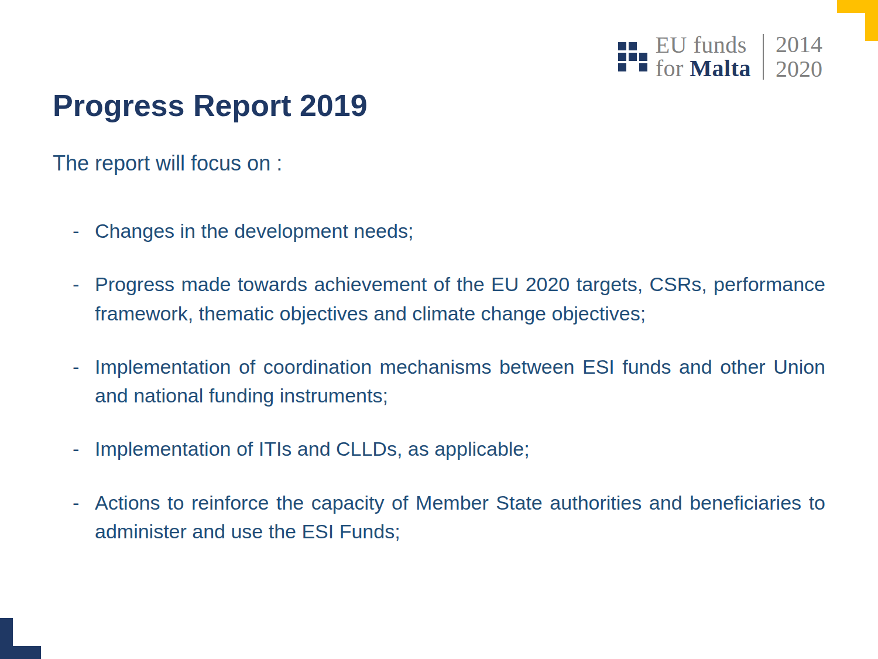EU funds
for Malta
2014
2020
Progress Report 2019
The report will focus on :
Changes in the development needs;
Progress made towards achievement of the EU 2020 targets, CSRs, performance framework, thematic objectives and climate change objectives;
Implementation of coordination mechanisms between ESI funds and other Union and national funding instruments;
Implementation of ITIs and CLLDs, as applicable;
Actions to reinforce the capacity of Member State authorities and beneficiaries to administer and use the ESI Funds;